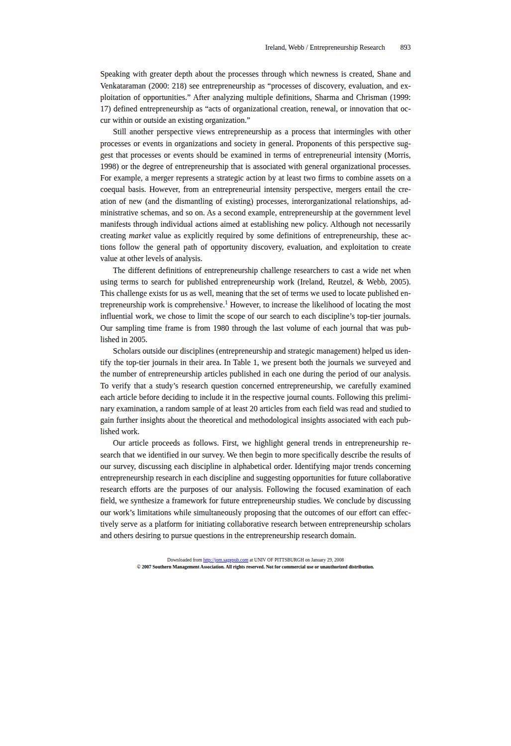Ireland, Webb / Entrepreneurship Research893
Speaking with greater depth about the processes through which newness is created, Shane and Venkataraman (2000: 218) see entrepreneurship as “processes of discovery, evaluation, and exploitation of opportunities.” After analyzing multiple definitions, Sharma and Chrisman (1999: 17) defined entrepreneurship as “acts of organizational creation, renewal, or innovation that occur within or outside an existing organization.”
Still another perspective views entrepreneurship as a process that intermingles with other processes or events in organizations and society in general. Proponents of this perspective suggest that processes or events should be examined in terms of entrepreneurial intensity (Morris, 1998) or the degree of entrepreneurship that is associated with general organizational processes. For example, a merger represents a strategic action by at least two firms to combine assets on a coequal basis. However, from an entrepreneurial intensity perspective, mergers entail the creation of new (and the dismantling of existing) processes, interorganizational relationships, administrative schemas, and so on. As a second example, entrepreneurship at the government level manifests through individual actions aimed at establishing new policy. Although not necessarily creating market value as explicitly required by some definitions of entrepreneurship, these actions follow the general path of opportunity discovery, evaluation, and exploitation to create value at other levels of analysis.
The different definitions of entrepreneurship challenge researchers to cast a wide net when using terms to search for published entrepreneurship work (Ireland, Reutzel, & Webb, 2005). This challenge exists for us as well, meaning that the set of terms we used to locate published entrepreneurship work is comprehensive.1 However, to increase the likelihood of locating the most influential work, we chose to limit the scope of our search to each discipline’s top-tier journals. Our sampling time frame is from 1980 through the last volume of each journal that was published in 2005.
Scholars outside our disciplines (entrepreneurship and strategic management) helped us identify the top-tier journals in their area. In Table 1, we present both the journals we surveyed and the number of entrepreneurship articles published in each one during the period of our analysis. To verify that a study’s research question concerned entrepreneurship, we carefully examined each article before deciding to include it in the respective journal counts. Following this preliminary examination, a random sample of at least 20 articles from each field was read and studied to gain further insights about the theoretical and methodological insights associated with each published work.
Our article proceeds as follows. First, we highlight general trends in entrepreneurship research that we identified in our survey. We then begin to more specifically describe the results of our survey, discussing each discipline in alphabetical order. Identifying major trends concerning entrepreneurship research in each discipline and suggesting opportunities for future collaborative research efforts are the purposes of our analysis. Following the focused examination of each field, we synthesize a framework for future entrepreneurship studies. We conclude by discussing our work’s limitations while simultaneously proposing that the outcomes of our effort can effectively serve as a platform for initiating collaborative research between entrepreneurship scholars and others desiring to pursue questions in the entrepreneurship research domain.
Downloaded from http://jom.sagepub.com at UNIV OF PITTSBURGH on January 29, 2008
© 2007 Southern Management Association. All rights reserved. Not for commercial use or unauthorized distribution.